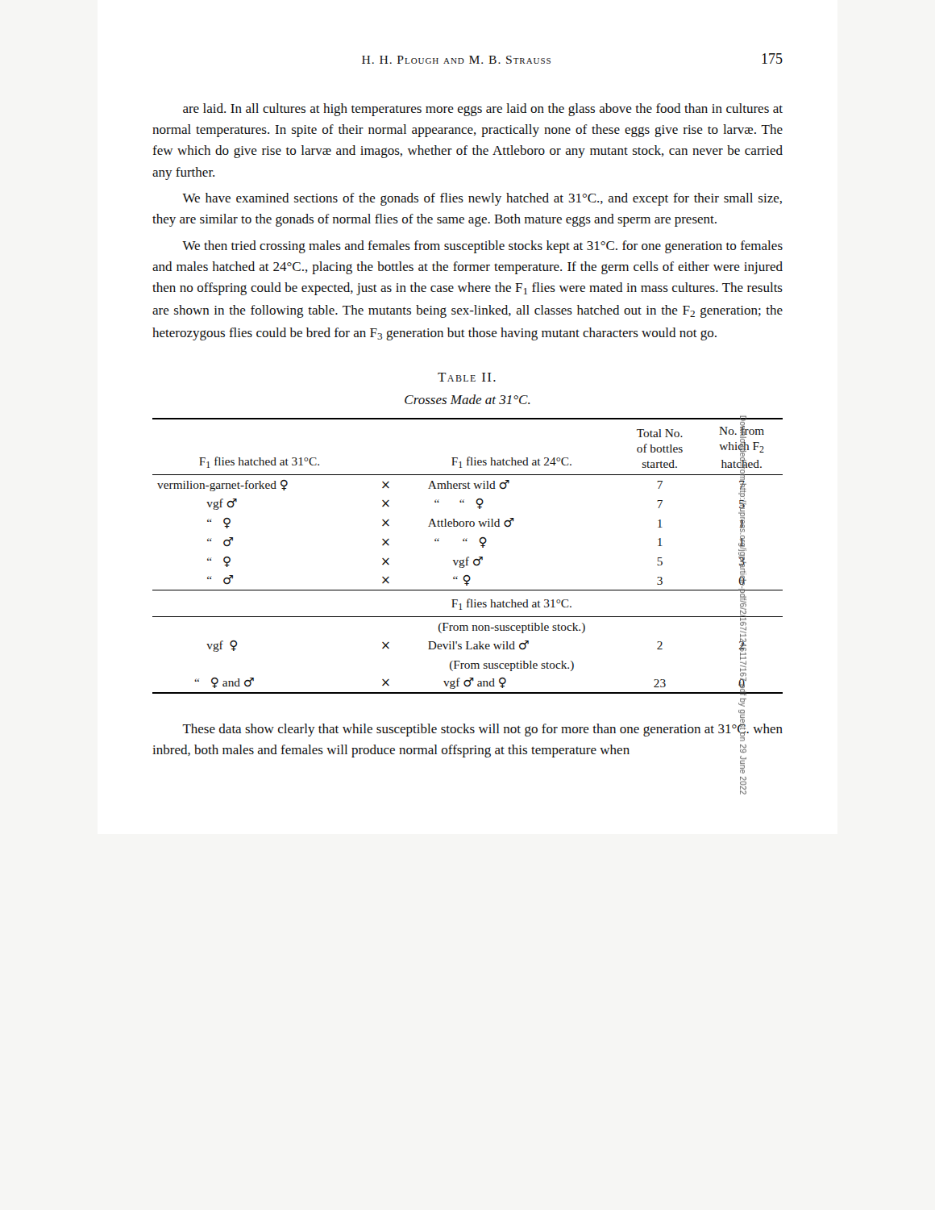Downloaded from http://rupress.org/jgp/article-pdf/6/2/167/1246117/167.pdf by guest on 29 June 2022
H. H. Plough and M. B. Strauss 175
are laid. In all cultures at high temperatures more eggs are laid on the glass above the food than in cultures at normal temperatures. In spite of their normal appearance, practically none of these eggs give rise to larvæ. The few which do give rise to larvæ and imagos, whether of the Attleboro or any mutant stock, can never be carried any further.
We have examined sections of the gonads of flies newly hatched at 31°C., and except for their small size, they are similar to the gonads of normal flies of the same age. Both mature eggs and sperm are present.
We then tried crossing males and females from susceptible stocks kept at 31°C. for one generation to females and males hatched at 24°C., placing the bottles at the former temperature. If the germ cells of either were injured then no offspring could be expected, just as in the case where the F1 flies were mated in mass cultures. The results are shown in the following table. The mutants being sex-linked, all classes hatched out in the F2 generation; the heterozygous flies could be bred for an F3 generation but those having mutant characters would not go.
Table II.
Crosses Made at 31°C.
| F 1 flies hatched at 31°C. | | F 1 flies hatched at 24°C. | Total No. of bottles started. | No. from which F 2 hatched. |
| --- | --- | --- | --- | --- |
| vermilion-garnet-forked ♀ | × | Amherst wild ♂ | 7 | 7 |
| vgf ♂ | × | “ “ ♀ | 7 | 5 |
| “ ♀ | × | Attleboro wild ♂ | 1 | 1 |
| “ ♂ | × | “ “ ♀ | 1 | 1 |
| “ ♀ | × | vgf ♂ | 5 | 3 |
| “ ♂ | × | “ ♀ | 3 | 0 |
| | | F 1 flies hatched at 31°C. | | |
| | | (From non-susceptible stock.) | | |
| vgf ♀ | × | Devil's Lake wild ♂ | 2 | 2 |
| | | (From susceptible stock.) | | |
| “ ♀ and ♂ | × | vgf ♂ and ♀ | 23 | 0 |
These data show clearly that while susceptible stocks will not go for more than one generation at 31°C. when inbred, both males and females will produce normal offspring at this temperature when